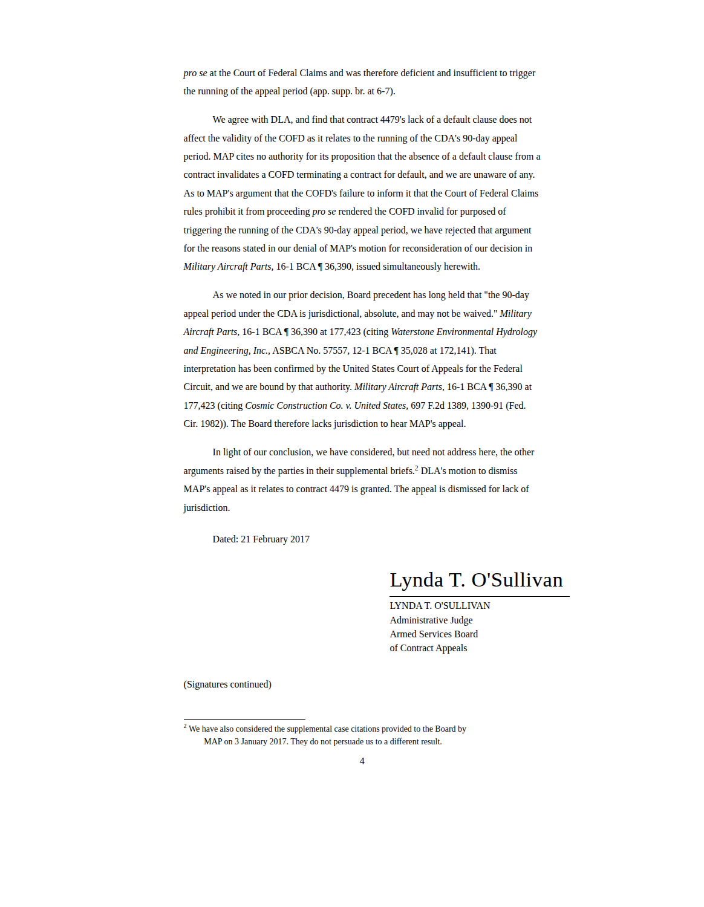pro se at the Court of Federal Claims and was therefore deficient and insufficient to trigger the running of the appeal period (app. supp. br. at 6-7).
We agree with DLA, and find that contract 4479's lack of a default clause does not affect the validity of the COFD as it relates to the running of the CDA's 90-day appeal period. MAP cites no authority for its proposition that the absence of a default clause from a contract invalidates a COFD terminating a contract for default, and we are unaware of any. As to MAP's argument that the COFD's failure to inform it that the Court of Federal Claims rules prohibit it from proceeding pro se rendered the COFD invalid for purposed of triggering the running of the CDA's 90-day appeal period, we have rejected that argument for the reasons stated in our denial of MAP's motion for reconsideration of our decision in Military Aircraft Parts, 16-1 BCA ¶ 36,390, issued simultaneously herewith.
As we noted in our prior decision, Board precedent has long held that "the 90-day appeal period under the CDA is jurisdictional, absolute, and may not be waived." Military Aircraft Parts, 16-1 BCA ¶ 36,390 at 177,423 (citing Waterstone Environmental Hydrology and Engineering, Inc., ASBCA No. 57557, 12-1 BCA ¶ 35,028 at 172,141). That interpretation has been confirmed by the United States Court of Appeals for the Federal Circuit, and we are bound by that authority. Military Aircraft Parts, 16-1 BCA ¶ 36,390 at 177,423 (citing Cosmic Construction Co. v. United States, 697 F.2d 1389, 1390-91 (Fed. Cir. 1982)). The Board therefore lacks jurisdiction to hear MAP's appeal.
In light of our conclusion, we have considered, but need not address here, the other arguments raised by the parties in their supplemental briefs.2 DLA's motion to dismiss MAP's appeal as it relates to contract 4479 is granted. The appeal is dismissed for lack of jurisdiction.
Dated: 21 February 2017
Lynda T. O'Sullivan LYNDA T. O'SULLIVAN Administrative Judge
Armed Services Board
of Contract Appeals
(Signatures continued)
2 We have also considered the supplemental case citations provided to the Board by MAP on 3 January 2017. They do not persuade us to a different result.
4